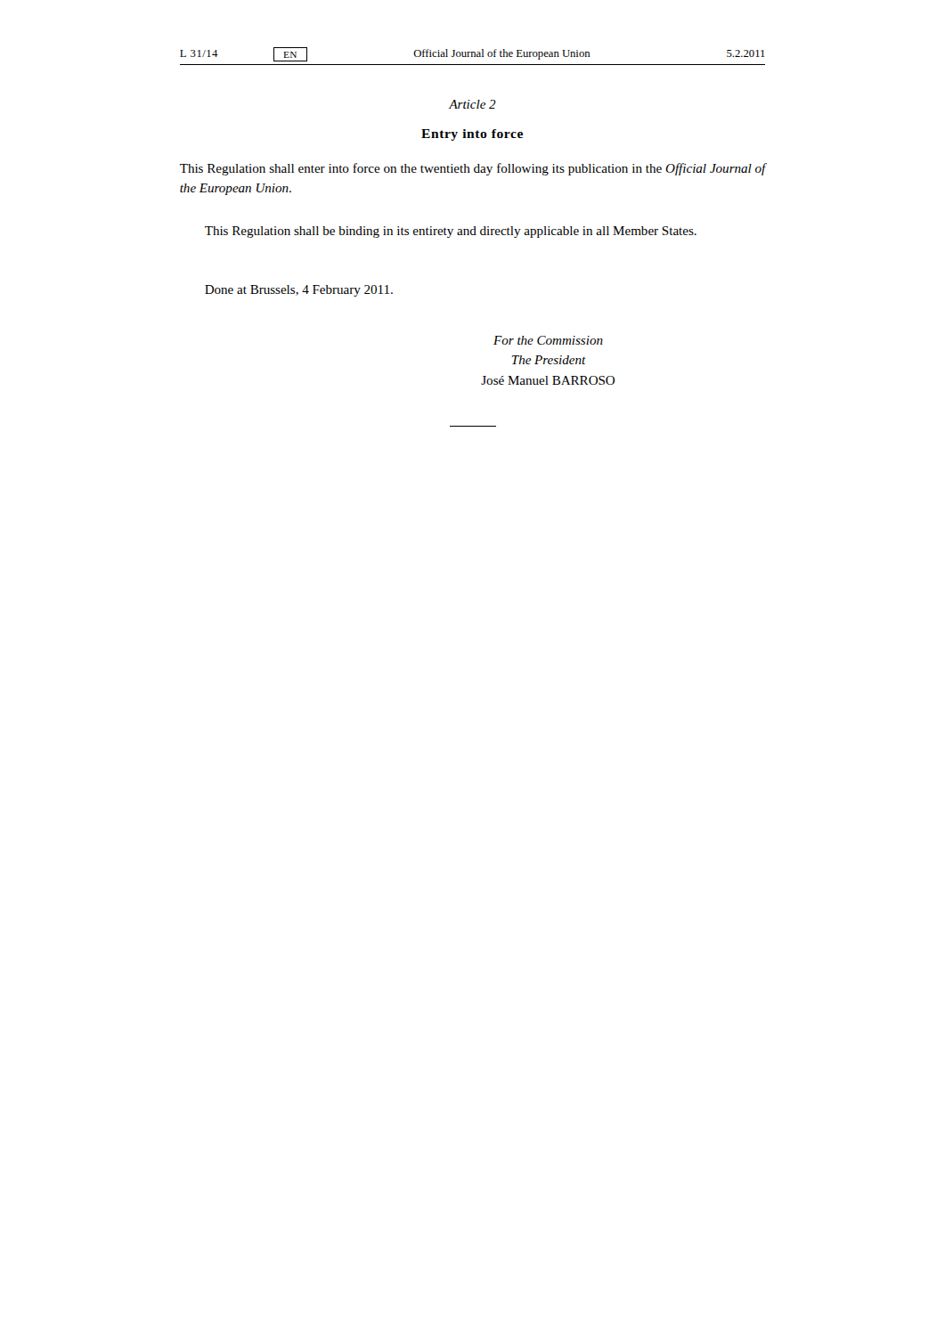L 31/14
EN
Official Journal of the European Union
5.2.2011
Article 2
Entry into force
This Regulation shall enter into force on the twentieth day following its publication in the Official Journal of the European Union.
This Regulation shall be binding in its entirety and directly applicable in all Member States.
Done at Brussels, 4 February 2011.
For the Commission
The President
José Manuel BARROSO